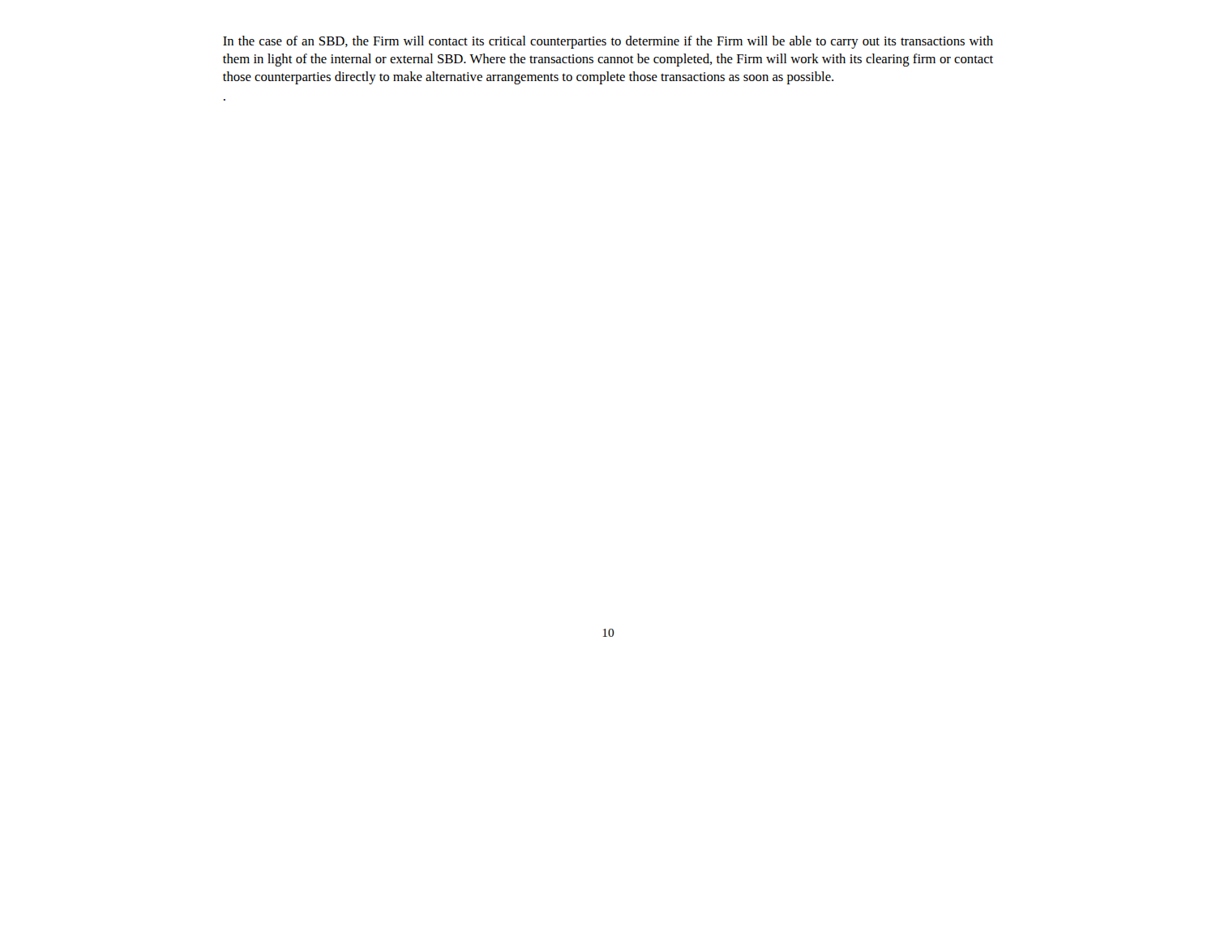In the case of an SBD, the Firm will contact its critical counterparties to determine if the Firm will be able to carry out its transactions with them in light of the internal or external SBD. Where the transactions cannot be completed, the Firm will work with its clearing firm or contact those counterparties directly to make alternative arrangements to complete those transactions as soon as possible.
.
10